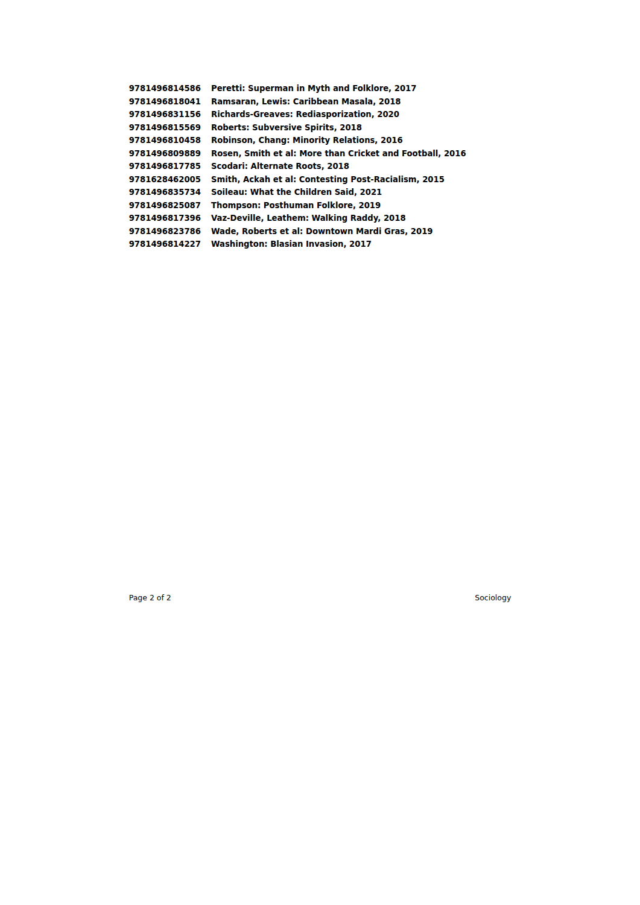| 9781496814586 | Peretti: Superman in Myth and Folklore, 2017 |
| 9781496818041 | Ramsaran, Lewis: Caribbean Masala, 2018 |
| 9781496831156 | Richards-Greaves: Rediasporization, 2020 |
| 9781496815569 | Roberts: Subversive Spirits, 2018 |
| 9781496810458 | Robinson, Chang: Minority Relations, 2016 |
| 9781496809889 | Rosen, Smith et al: More than Cricket and Football, 2016 |
| 9781496817785 | Scodari: Alternate Roots, 2018 |
| 9781628462005 | Smith, Ackah et al: Contesting Post-Racialism, 2015 |
| 9781496835734 | Soileau: What the Children Said, 2021 |
| 9781496825087 | Thompson: Posthuman Folklore, 2019 |
| 9781496817396 | Vaz-Deville, Leathem: Walking Raddy, 2018 |
| 9781496823786 | Wade, Roberts et al: Downtown Mardi Gras, 2019 |
| 9781496814227 | Washington: Blasian Invasion, 2017 |
Page 2 of 2
Sociology